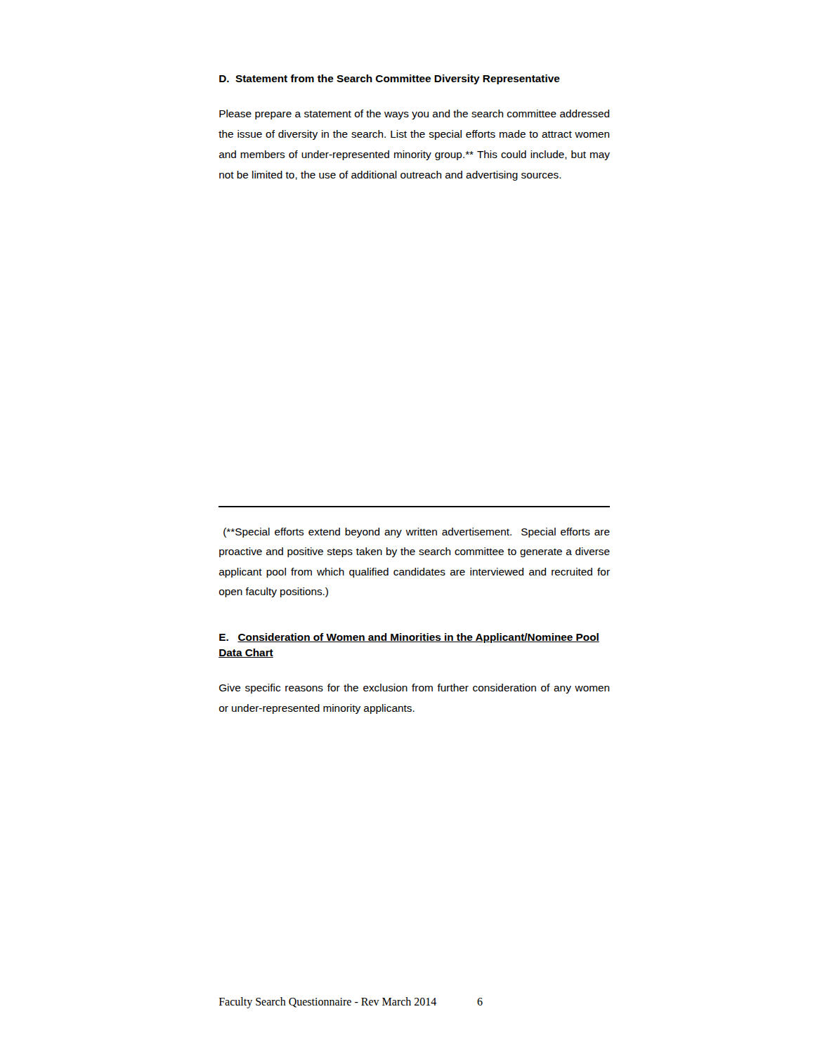D. Statement from the Search Committee Diversity Representative
Please prepare a statement of the ways you and the search committee addressed the issue of diversity in the search. List the special efforts made to attract women and members of under-represented minority group.** This could include, but may not be limited to, the use of additional outreach and advertising sources.
(**Special efforts extend beyond any written advertisement. Special efforts are proactive and positive steps taken by the search committee to generate a diverse applicant pool from which qualified candidates are interviewed and recruited for open faculty positions.)
E. Consideration of Women and Minorities in the Applicant/Nominee Pool Data Chart
Give specific reasons for the exclusion from further consideration of any women or under-represented minority applicants.
Faculty Search Questionnaire - Rev March 20146